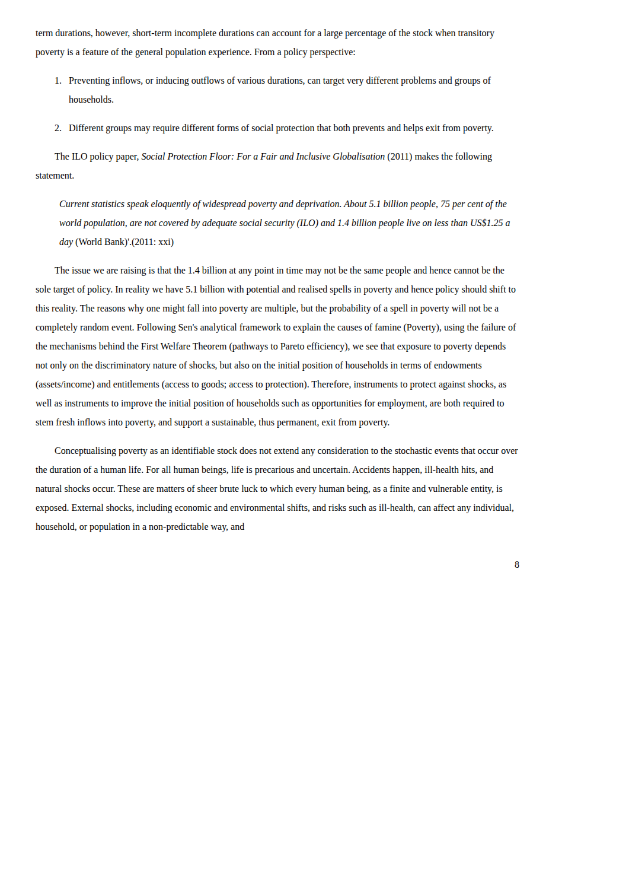term durations, however, short-term incomplete durations can account for a large percentage of the stock when transitory poverty is a feature of the general population experience. From a policy perspective:
Preventing inflows, or inducing outflows of various durations, can target very different problems and groups of households.
Different groups may require different forms of social protection that both prevents and helps exit from poverty.
The ILO policy paper, Social Protection Floor: For a Fair and Inclusive Globalisation (2011) makes the following statement.
Current statistics speak eloquently of widespread poverty and deprivation. About 5.1 billion people, 75 per cent of the world population, are not covered by adequate social security (ILO) and 1.4 billion people live on less than US$1.25 a day (World Bank)'.(2011: xxi)
The issue we are raising is that the 1.4 billion at any point in time may not be the same people and hence cannot be the sole target of policy. In reality we have 5.1 billion with potential and realised spells in poverty and hence policy should shift to this reality. The reasons why one might fall into poverty are multiple, but the probability of a spell in poverty will not be a completely random event. Following Sen's analytical framework to explain the causes of famine (Poverty), using the failure of the mechanisms behind the First Welfare Theorem (pathways to Pareto efficiency), we see that exposure to poverty depends not only on the discriminatory nature of shocks, but also on the initial position of households in terms of endowments (assets/income) and entitlements (access to goods; access to protection). Therefore, instruments to protect against shocks, as well as instruments to improve the initial position of households such as opportunities for employment, are both required to stem fresh inflows into poverty, and support a sustainable, thus permanent, exit from poverty.
Conceptualising poverty as an identifiable stock does not extend any consideration to the stochastic events that occur over the duration of a human life. For all human beings, life is precarious and uncertain. Accidents happen, ill-health hits, and natural shocks occur. These are matters of sheer brute luck to which every human being, as a finite and vulnerable entity, is exposed. External shocks, including economic and environmental shifts, and risks such as ill-health, can affect any individual, household, or population in a non-predictable way, and
8